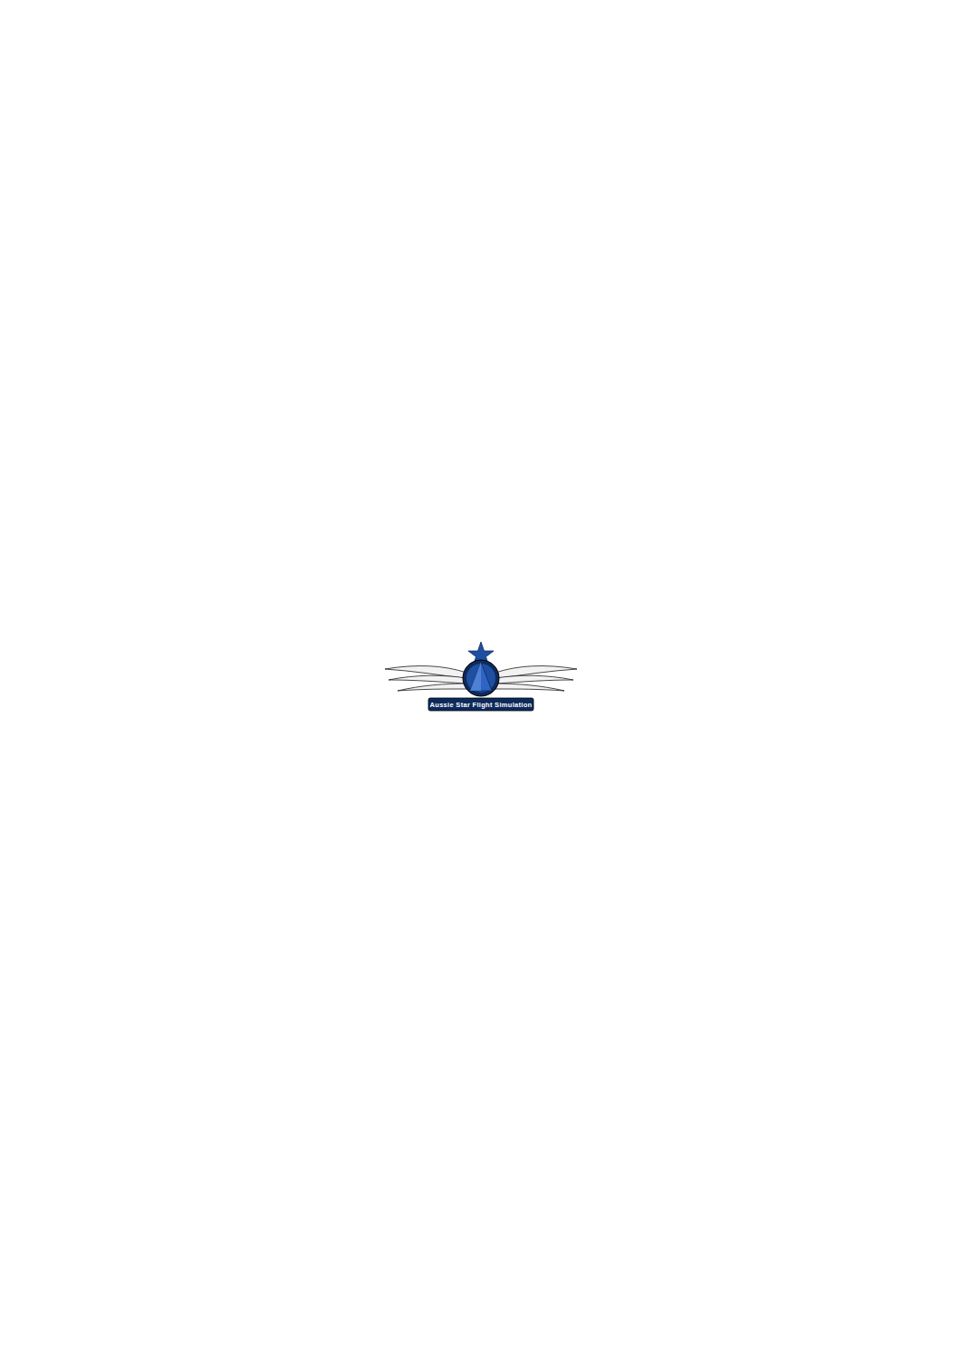Aussie Star Flight Simulation Aussie Star Flight Simulation
Aussie Star Flight Simulation